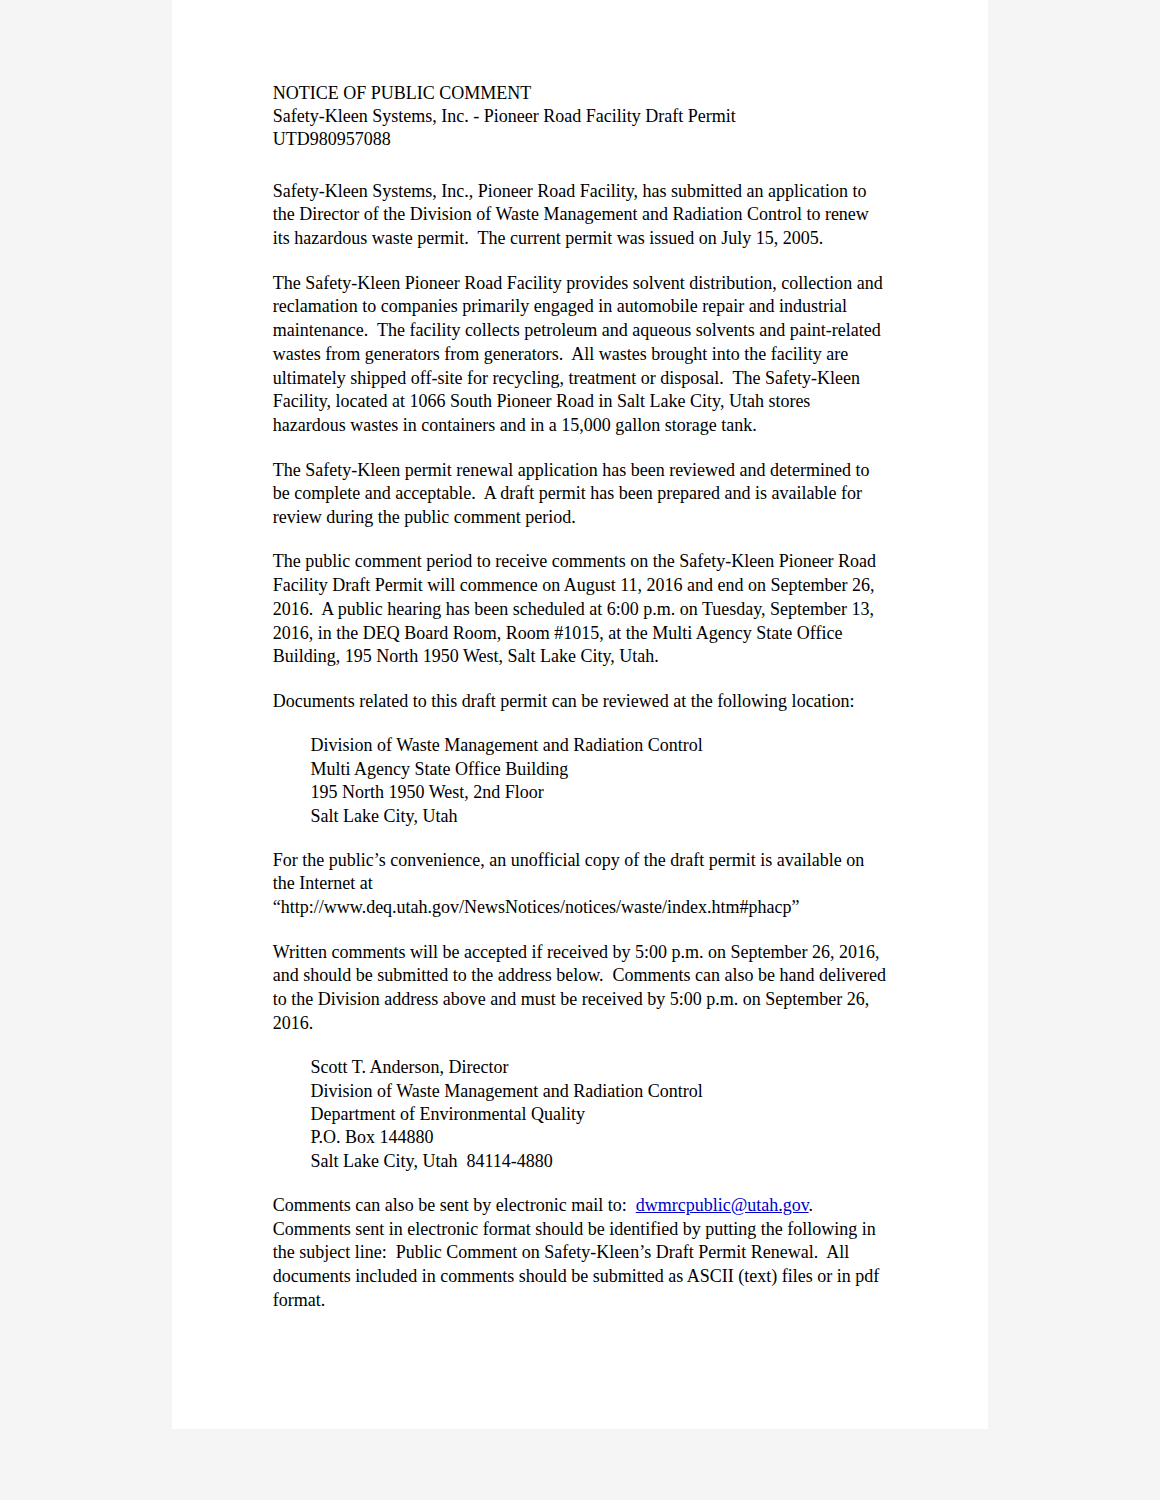NOTICE OF PUBLIC COMMENT
Safety-Kleen Systems, Inc. - Pioneer Road Facility Draft Permit
UTD980957088
Safety-Kleen Systems, Inc., Pioneer Road Facility, has submitted an application to the Director of the Division of Waste Management and Radiation Control to renew its hazardous waste permit. The current permit was issued on July 15, 2005.
The Safety-Kleen Pioneer Road Facility provides solvent distribution, collection and reclamation to companies primarily engaged in automobile repair and industrial maintenance. The facility collects petroleum and aqueous solvents and paint-related wastes from generators from generators. All wastes brought into the facility are ultimately shipped off-site for recycling, treatment or disposal. The Safety-Kleen Facility, located at 1066 South Pioneer Road in Salt Lake City, Utah stores hazardous wastes in containers and in a 15,000 gallon storage tank.
The Safety-Kleen permit renewal application has been reviewed and determined to be complete and acceptable. A draft permit has been prepared and is available for review during the public comment period.
The public comment period to receive comments on the Safety-Kleen Pioneer Road Facility Draft Permit will commence on August 11, 2016 and end on September 26, 2016. A public hearing has been scheduled at 6:00 p.m. on Tuesday, September 13, 2016, in the DEQ Board Room, Room #1015, at the Multi Agency State Office Building, 195 North 1950 West, Salt Lake City, Utah.
Documents related to this draft permit can be reviewed at the following location:
Division of Waste Management and Radiation Control
Multi Agency State Office Building
195 North 1950 West, 2nd Floor
Salt Lake City, Utah
For the public’s convenience, an unofficial copy of the draft permit is available on the Internet at “http://www.deq.utah.gov/NewsNotices/notices/waste/index.htm#phacp”
Written comments will be accepted if received by 5:00 p.m. on September 26, 2016, and should be submitted to the address below. Comments can also be hand delivered to the Division address above and must be received by 5:00 p.m. on September 26, 2016.
Scott T. Anderson, Director
Division of Waste Management and Radiation Control
Department of Environmental Quality
P.O. Box 144880
Salt Lake City, Utah 84114-4880
Comments can also be sent by electronic mail to: dwmrcpublic@utah.gov. Comments sent in electronic format should be identified by putting the following in the subject line: Public Comment on Safety-Kleen’s Draft Permit Renewal. All documents included in comments should be submitted as ASCII (text) files or in pdf format.